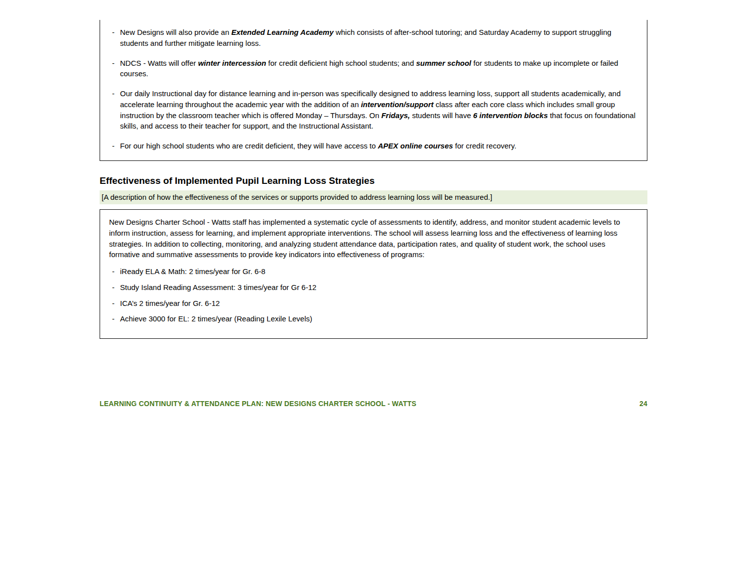New Designs will also provide an Extended Learning Academy which consists of after-school tutoring; and Saturday Academy to support struggling students and further mitigate learning loss.
NDCS - Watts will offer winter intercession for credit deficient high school students; and summer school for students to make up incomplete or failed courses.
Our daily Instructional day for distance learning and in-person was specifically designed to address learning loss, support all students academically, and accelerate learning throughout the academic year with the addition of an intervention/support class after each core class which includes small group instruction by the classroom teacher which is offered Monday – Thursdays. On Fridays, students will have 6 intervention blocks that focus on foundational skills, and access to their teacher for support, and the Instructional Assistant.
For our high school students who are credit deficient, they will have access to APEX online courses for credit recovery.
Effectiveness of Implemented Pupil Learning Loss Strategies
[A description of how the effectiveness of the services or supports provided to address learning loss will be measured.]
New Designs Charter School - Watts staff has implemented a systematic cycle of assessments to identify, address, and monitor student academic levels to inform instruction, assess for learning, and implement appropriate interventions. The school will assess learning loss and the effectiveness of learning loss strategies. In addition to collecting, monitoring, and analyzing student attendance data, participation rates, and quality of student work, the school uses formative and summative assessments to provide key indicators into effectiveness of programs:
iReady ELA & Math: 2 times/year for Gr. 6-8
Study Island Reading Assessment: 3 times/year for Gr 6-12
ICA’s 2 times/year for Gr. 6-12
Achieve 3000 for EL: 2 times/year (Reading Lexile Levels)
LEARNING CONTINUITY & ATTENDANCE PLAN: NEW DESIGNS CHARTER SCHOOL - WATTS 24